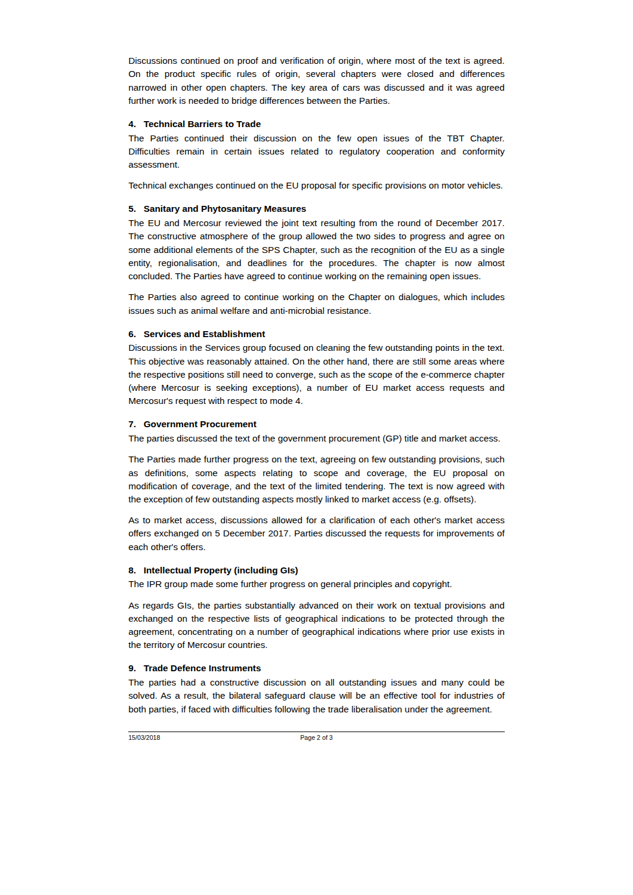Discussions continued on proof and verification of origin, where most of the text is agreed. On the product specific rules of origin, several chapters were closed and differences narrowed in other open chapters. The key area of cars was discussed and it was agreed further work is needed to bridge differences between the Parties.
4. Technical Barriers to Trade
The Parties continued their discussion on the few open issues of the TBT Chapter. Difficulties remain in certain issues related to regulatory cooperation and conformity assessment.
Technical exchanges continued on the EU proposal for specific provisions on motor vehicles.
5. Sanitary and Phytosanitary Measures
The EU and Mercosur reviewed the joint text resulting from the round of December 2017. The constructive atmosphere of the group allowed the two sides to progress and agree on some additional elements of the SPS Chapter, such as the recognition of the EU as a single entity, regionalisation, and deadlines for the procedures. The chapter is now almost concluded. The Parties have agreed to continue working on the remaining open issues.
The Parties also agreed to continue working on the Chapter on dialogues, which includes issues such as animal welfare and anti-microbial resistance.
6. Services and Establishment
Discussions in the Services group focused on cleaning the few outstanding points in the text. This objective was reasonably attained. On the other hand, there are still some areas where the respective positions still need to converge, such as the scope of the e-commerce chapter (where Mercosur is seeking exceptions), a number of EU market access requests and Mercosur's request with respect to mode 4.
7. Government Procurement
The parties discussed the text of the government procurement (GP) title and market access.
The Parties made further progress on the text, agreeing on few outstanding provisions, such as definitions, some aspects relating to scope and coverage, the EU proposal on modification of coverage, and the text of the limited tendering. The text is now agreed with the exception of few outstanding aspects mostly linked to market access (e.g. offsets).
As to market access, discussions allowed for a clarification of each other's market access offers exchanged on 5 December 2017. Parties discussed the requests for improvements of each other's offers.
8. Intellectual Property (including GIs)
The IPR group made some further progress on general principles and copyright.
As regards GIs, the parties substantially advanced on their work on textual provisions and exchanged on the respective lists of geographical indications to be protected through the agreement, concentrating on a number of geographical indications where prior use exists in the territory of Mercosur countries.
9. Trade Defence Instruments
The parties had a constructive discussion on all outstanding issues and many could be solved. As a result, the bilateral safeguard clause will be an effective tool for industries of both parties, if faced with difficulties following the trade liberalisation under the agreement.
15/03/2018 Page 2 of 3